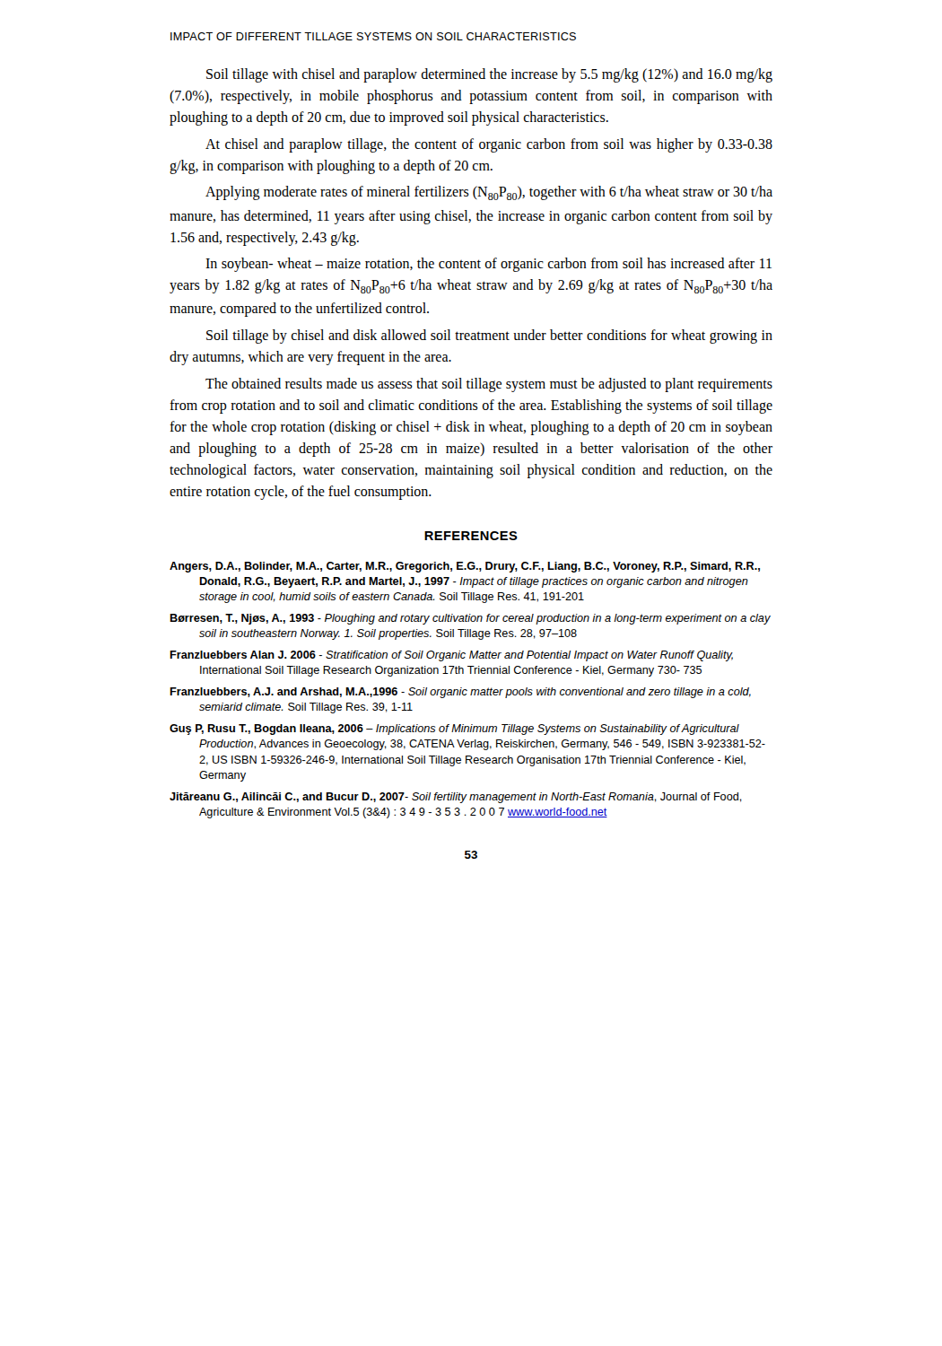IMPACT OF DIFFERENT TILLAGE SYSTEMS ON SOIL CHARACTERISTICS
Soil tillage with chisel and paraplow determined the increase by 5.5 mg/kg (12%) and 16.0 mg/kg (7.0%), respectively, in mobile phosphorus and potassium content from soil, in comparison with ploughing to a depth of 20 cm, due to improved soil physical characteristics.
At chisel and paraplow tillage, the content of organic carbon from soil was higher by 0.33-0.38 g/kg, in comparison with ploughing to a depth of 20 cm.
Applying moderate rates of mineral fertilizers (N80P80), together with 6 t/ha wheat straw or 30 t/ha manure, has determined, 11 years after using chisel, the increase in organic carbon content from soil by 1.56 and, respectively, 2.43 g/kg.
In soybean- wheat – maize rotation, the content of organic carbon from soil has increased after 11 years by 1.82 g/kg at rates of N80P80+6 t/ha wheat straw and by 2.69 g/kg at rates of N80P80+30 t/ha manure, compared to the unfertilized control.
Soil tillage by chisel and disk allowed soil treatment under better conditions for wheat growing in dry autumns, which are very frequent in the area.
The obtained results made us assess that soil tillage system must be adjusted to plant requirements from crop rotation and to soil and climatic conditions of the area. Establishing the systems of soil tillage for the whole crop rotation (disking or chisel + disk in wheat, ploughing to a depth of 20 cm in soybean and ploughing to a depth of 25-28 cm in maize) resulted in a better valorisation of the other technological factors, water conservation, maintaining soil physical condition and reduction, on the entire rotation cycle, of the fuel consumption.
REFERENCES
Angers, D.A., Bolinder, M.A., Carter, M.R., Gregorich, E.G., Drury, C.F., Liang, B.C., Voroney, R.P., Simard, R.R., Donald, R.G., Beyaert, R.P. and Martel, J., 1997 - Impact of tillage practices on organic carbon and nitrogen storage in cool, humid soils of eastern Canada. Soil Tillage Res. 41, 191-201
Børresen, T., Njøs, A., 1993 - Ploughing and rotary cultivation for cereal production in a long-term experiment on a clay soil in southeastern Norway. 1. Soil properties. Soil Tillage Res. 28, 97–108
Franzluebbers Alan J. 2006 - Stratification of Soil Organic Matter and Potential Impact on Water Runoff Quality, International Soil Tillage Research Organization 17th Triennial Conference - Kiel, Germany 730- 735
Franzluebbers, A.J. and Arshad, M.A.,1996 - Soil organic matter pools with conventional and zero tillage in a cold, semiarid climate. Soil Tillage Res. 39, 1-11
Guş P, Rusu T., Bogdan Ileana, 2006 – Implications of Minimum Tillage Systems on Sustainability of Agricultural Production, Advances in Geoecology, 38, CATENA Verlag, Reiskirchen, Germany, 546 - 549, ISBN 3-923381-52-2, US ISBN 1-59326-246-9, International Soil Tillage Research Organisation 17th Triennial Conference - Kiel, Germany
Jităreanu G., Ailincăi C., and Bucur D., 2007- Soil fertility management in North-East Romania, Journal of Food, Agriculture & Environment Vol.5 (3&4) : 3 4 9 - 3 5 3 . 2 0 0 7 www.world-food.net
53